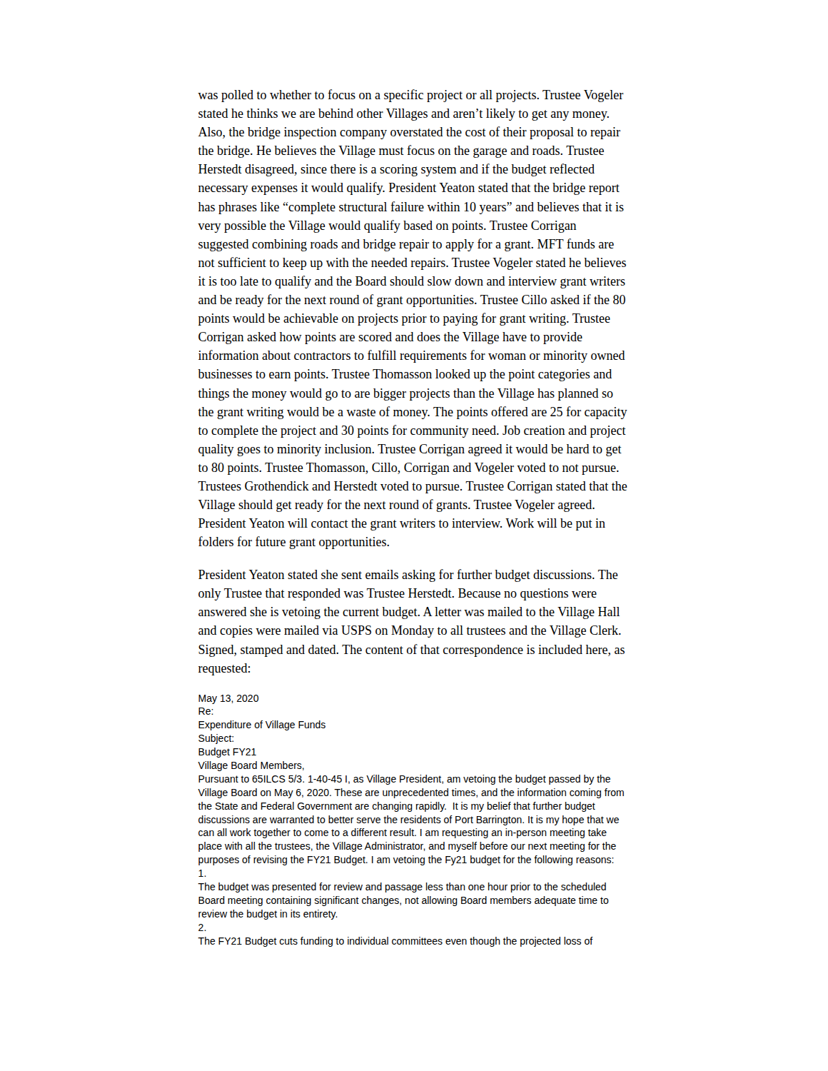was polled to whether to focus on a specific project or all projects. Trustee Vogeler stated he thinks we are behind other Villages and aren’t likely to get any money. Also, the bridge inspection company overstated the cost of their proposal to repair the bridge. He believes the Village must focus on the garage and roads. Trustee Herstedt disagreed, since there is a scoring system and if the budget reflected necessary expenses it would qualify. President Yeaton stated that the bridge report has phrases like “complete structural failure within 10 years” and believes that it is very possible the Village would qualify based on points. Trustee Corrigan suggested combining roads and bridge repair to apply for a grant. MFT funds are not sufficient to keep up with the needed repairs. Trustee Vogeler stated he believes it is too late to qualify and the Board should slow down and interview grant writers and be ready for the next round of grant opportunities. Trustee Cillo asked if the 80 points would be achievable on projects prior to paying for grant writing. Trustee Corrigan asked how points are scored and does the Village have to provide information about contractors to fulfill requirements for woman or minority owned businesses to earn points. Trustee Thomasson looked up the point categories and things the money would go to are bigger projects than the Village has planned so the grant writing would be a waste of money. The points offered are 25 for capacity to complete the project and 30 points for community need. Job creation and project quality goes to minority inclusion. Trustee Corrigan agreed it would be hard to get to 80 points. Trustee Thomasson, Cillo, Corrigan and Vogeler voted to not pursue. Trustees Grothendick and Herstedt voted to pursue. Trustee Corrigan stated that the Village should get ready for the next round of grants. Trustee Vogeler agreed. President Yeaton will contact the grant writers to interview. Work will be put in folders for future grant opportunities.
President Yeaton stated she sent emails asking for further budget discussions. The only Trustee that responded was Trustee Herstedt. Because no questions were answered she is vetoing the current budget. A letter was mailed to the Village Hall and copies were mailed via USPS on Monday to all trustees and the Village Clerk. Signed, stamped and dated. The content of that correspondence is included here, as requested:
May 13, 2020
Re:
Expenditure of Village Funds
Subject:
Budget FY21
Village Board Members,
Pursuant to 65ILCS 5/3. 1-40-45 I, as Village President, am vetoing the budget passed by the Village Board on May 6, 2020. These are unprecedented times, and the information coming from the State and Federal Government are changing rapidly. It is my belief that further budget discussions are warranted to better serve the residents of Port Barrington. It is my hope that we can all work together to come to a different result. I am requesting an in-person meeting take place with all the trustees, the Village Administrator, and myself before our next meeting for the purposes of revising the FY21 Budget. I am vetoing the Fy21 budget for the following reasons:
1.
The budget was presented for review and passage less than one hour prior to the scheduled
Board meeting containing significant changes, not allowing Board members adequate time to
review the budget in its entirety.
2.
The FY21 Budget cuts funding to individual committees even though the projected loss of